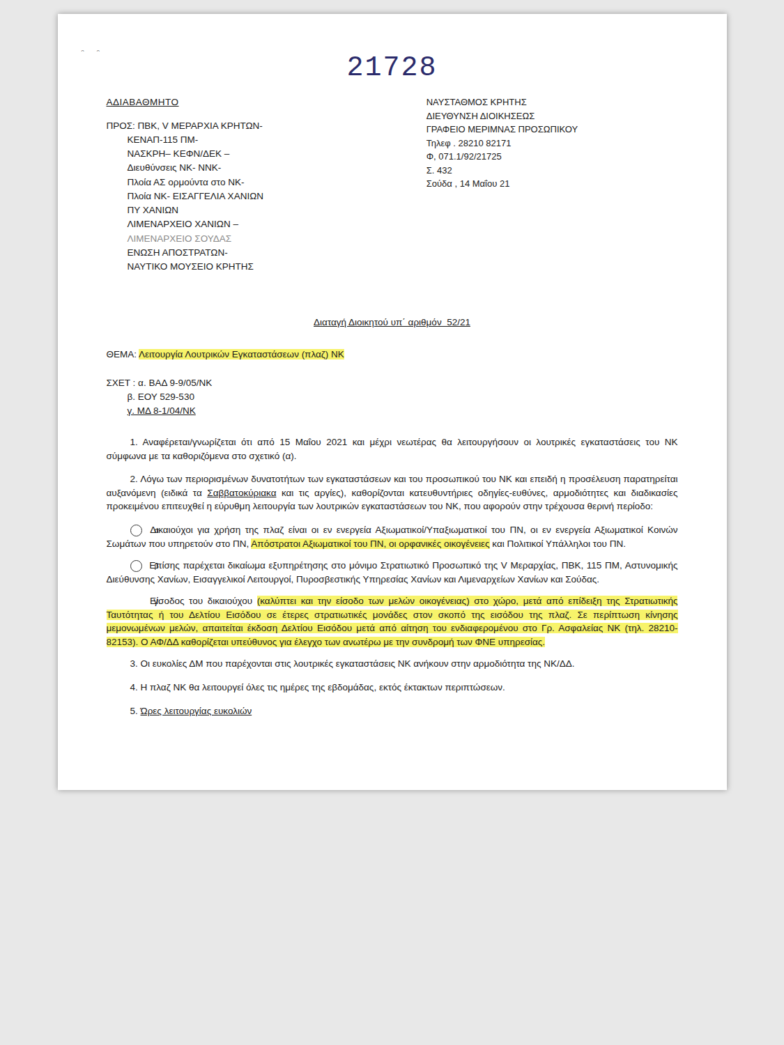ᵔᵔ
21728
ΑΔΙΑΒΑΘΜΗΤΟ
ΠΡΟΣ: ΠΒΚ, V ΜΕΡΑΡΧΙΑ ΚΡΗΤΩΝ-
ΚΕΝΑΠ-115 ΠΜ-
ΝΑΣΚΡΗ– ΚΕΦΝ/ΔΕΚ –
Διευθύνσεις ΝΚ- ΝΝΚ-
Πλοία ΑΣ ορμούντα στο ΝΚ-
Πλοία ΝΚ- ΕΙΣΑΓΓΕΛΙΑ ΧΑΝΙΩΝ
ΠΥ ΧΑΝΙΩΝ
ΛΙΜΕΝΑΡΧΕΙΟ ΧΑΝΙΩΝ –
ΛΙΜΕΝΑΡΧΕΙΟ ΣΟΥΔΑΣ
ΕΝΩΣΗ ΑΠΟΣΤΡΑΤΩΝ-
ΝΑΥΤΙΚΟ ΜΟΥΣΕΙΟ ΚΡΗΤΗΣ
ΝΑΥΣΤΑΘΜΟΣ ΚΡΗΤΗΣ
ΔΙΕΥΘΥΝΣΗ ΔΙΟΙΚΗΣΕΩΣ
ΓΡΑΦΕΙΟ ΜΕΡΙΜΝΑΣ ΠΡΟΣΩΠΙΚΟΥ
Τηλεφ . 28210 82171
Φ, 071.1/92/21725
Σ. 432
Σούδα , 14 Μαΐου 21
Διαταγή Διοικητού υπ΄ αριθμόν 52/21
ΘΕΜΑ: Λειτουργία Λουτρικών Εγκαταστάσεων (πλαζ) ΝΚ
ΣΧΕΤ : α. ΒΑΔ 9-9/05/ΝΚ
β. ΕΟΥ 529-530
γ. ΜΔ 8-1/04/ΝΚ
1. Αναφέρεται/γνωρίζεται ότι από 15 Μαΐου 2021 και μέχρι νεωτέρας θα λειτουργήσουν οι λουτρικές εγκαταστάσεις του ΝΚ σύμφωνα με τα καθοριζόμενα στο σχετικό (α).
2. Λόγω των περιορισμένων δυνατοτήτων των εγκαταστάσεων και του προσωπικού του ΝΚ και επειδή η προσέλευση παρατηρείται αυξανόμενη (ειδικά τα Σαββατοκύριακα και τις αργίες), καθορίζονται κατευθυντήριες οδηγίες-ευθύνες, αρμοδιότητες και διαδικασίες προκειμένου επιτευχθεί η εύρυθμη λειτουργία των λουτρικών εγκαταστάσεων του ΝΚ, που αφορούν στην τρέχουσα θερινή περίοδο:
α Δικαιούχοι για χρήση της πλαζ είναι οι εν ενεργεία Αξιωματικοί/Υπαξιωματικοί του ΠΝ, οι εν ενεργεία Αξιωματικοί Κοινών Σωμάτων που υπηρετούν στο ΠΝ, Απόστρατοι Αξιωματικοί του ΠΝ, οι ορφανικές οικογένειες και Πολιτικοί Υπάλληλοι του ΠΝ.
β Επίσης παρέχεται δικαίωμα εξυπηρέτησης στο μόνιμο Στρατιωτικό Προσωπικό της V Μεραρχίας, ΠΒΚ, 115 ΠΜ, Αστυνομικής Διεύθυνσης Χανίων, Εισαγγελικοί Λειτουργοί, Πυροσβεστικής Υπηρεσίας Χανίων και Λιμεναρχείων Χανίων και Σούδας.
γ. Είσοδος του δικαιούχου (καλύπτει και την είσοδο των μελών οικογένειας) στο χώρο, μετά από επίδειξη της Στρατιωτικής Ταυτότητας ή του Δελτίου Εισόδου σε έτερες στρατιωτικές μονάδες στον σκοπό της εισόδου της πλαζ. Σε περίπτωση κίνησης μεμονωμένων μελών, απαιτείται έκδοση Δελτίου Εισόδου μετά από αίτηση του ενδιαφερομένου στο Γρ. Ασφαλείας ΝΚ (τηλ. 28210-82153). Ο ΑΦ/ΔΔ καθορίζεται υπεύθυνος για έλεγχο των ανωτέρω με την συνδρομή των ΦΝΕ υπηρεσίας.
3. Οι ευκολίες ΔΜ που παρέχονται στις λουτρικές εγκαταστάσεις ΝΚ ανήκουν στην αρμοδιότητα της ΝΚ/ΔΔ.
4. Η πλαζ ΝΚ θα λειτουργεί όλες τις ημέρες της εβδομάδας, εκτός έκτακτων περιπτώσεων.
5. Ώρες λειτουργίας ευκολιών